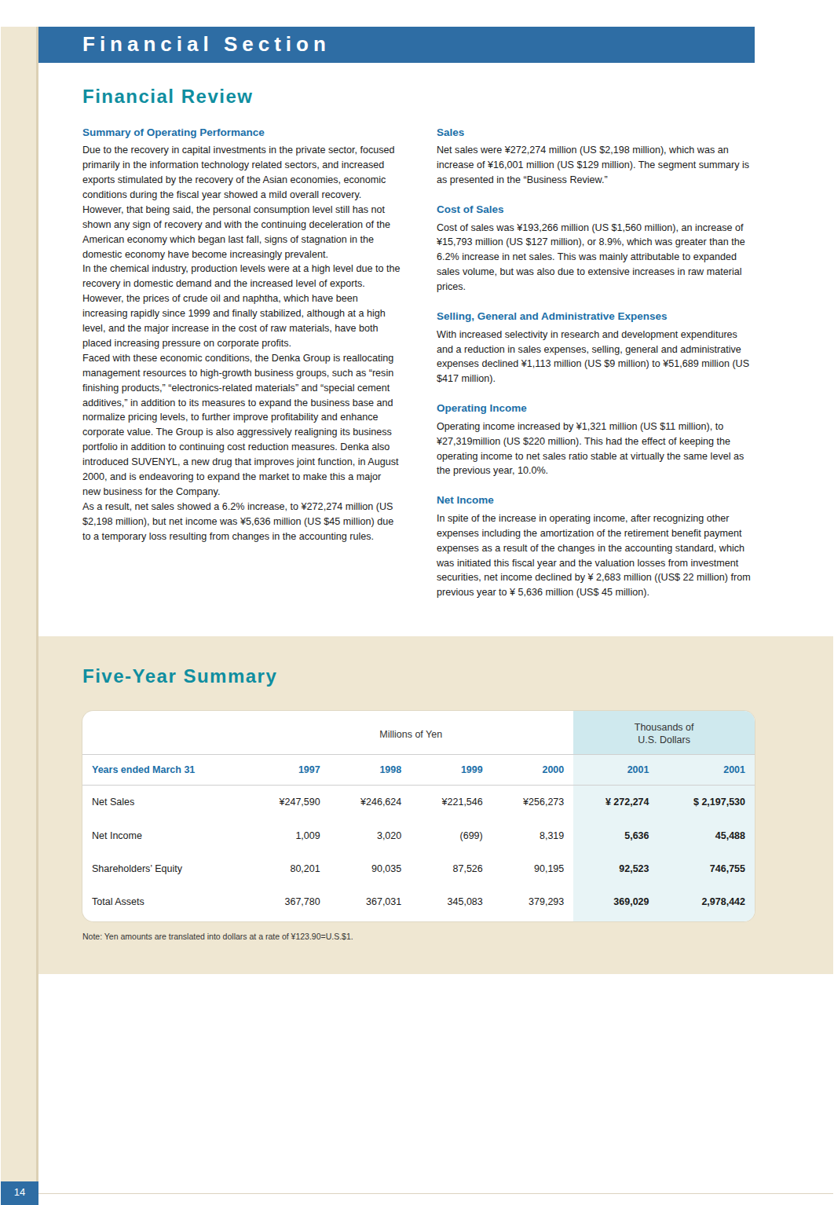Financial Section
Financial Review
Summary of Operating Performance
Due to the recovery in capital investments in the private sector, focused primarily in the information technology related sectors, and increased exports stimulated by the recovery of the Asian economies, economic conditions during the fiscal year showed a mild overall recovery. However, that being said, the personal consumption level still has not shown any sign of recovery and with the continuing deceleration of the American economy which began last fall, signs of stagnation in the domestic economy have become increasingly prevalent.
In the chemical industry, production levels were at a high level due to the recovery in domestic demand and the increased level of exports. However, the prices of crude oil and naphtha, which have been increasing rapidly since 1999 and finally stabilized, although at a high level, and the major increase in the cost of raw materials, have both placed increasing pressure on corporate profits.
Faced with these economic conditions, the Denka Group is reallocating management resources to high-growth business groups, such as “resin finishing products,” “electronics-related materials” and “special cement additives,” in addition to its measures to expand the business base and normalize pricing levels, to further improve profitability and enhance corporate value. The Group is also aggressively realigning its business portfolio in addition to continuing cost reduction measures. Denka also introduced SUVENYL, a new drug that improves joint function, in August 2000, and is endeavoring to expand the market to make this a major new business for the Company.
As a result, net sales showed a 6.2% increase, to ¥272,274 million (US $2,198 million), but net income was ¥5,636 million (US $45 million) due to a temporary loss resulting from changes in the accounting rules.
Sales
Net sales were ¥272,274 million (US $2,198 million), which was an increase of ¥16,001 million (US $129 million). The segment summary is as presented in the “Business Review.”
Cost of Sales
Cost of sales was ¥193,266 million (US $1,560 million), an increase of ¥15,793 million (US $127 million), or 8.9%, which was greater than the 6.2% increase in net sales. This was mainly attributable to expanded sales volume, but was also due to extensive increases in raw material prices.
Selling, General and Administrative Expenses
With increased selectivity in research and development expenditures and a reduction in sales expenses, selling, general and administrative expenses declined ¥1,113 million (US $9 million) to ¥51,689 million (US $417 million).
Operating Income
Operating income increased by ¥1,321 million (US $11 million), to ¥27,319million (US $220 million). This had the effect of keeping the operating income to net sales ratio stable at virtually the same level as the previous year, 10.0%.
Net Income
In spite of the increase in operating income, after recognizing other expenses including the amortization of the retirement benefit payment expenses as a result of the changes in the accounting standard, which was initiated this fiscal year and the valuation losses from investment securities, net income declined by ¥ 2,683 million ((US$ 22 million) from previous year to ¥ 5,636 million (US$ 45 million).
Five-Year Summary
| | Millions of Yen | Thousands of U.S. Dollars |
| --- | --- | --- |
| Years ended March 31 | 1997 | 1998 | 1999 | 2000 | 2001 | 2001 |
| Net Sales | ¥247,590 | ¥246,624 | ¥221,546 | ¥256,273 | ¥ 272,274 | $ 2,197,530 |
| Net Income | 1,009 | 3,020 | (699) | 8,319 | 5,636 | 45,488 |
| Shareholders’ Equity | 80,201 | 90,035 | 87,526 | 90,195 | 92,523 | 746,755 |
| Total Assets | 367,780 | 367,031 | 345,083 | 379,293 | 369,029 | 2,978,442 |
Note: Yen amounts are translated into dollars at a rate of ¥123.90=U.S.$1.
14